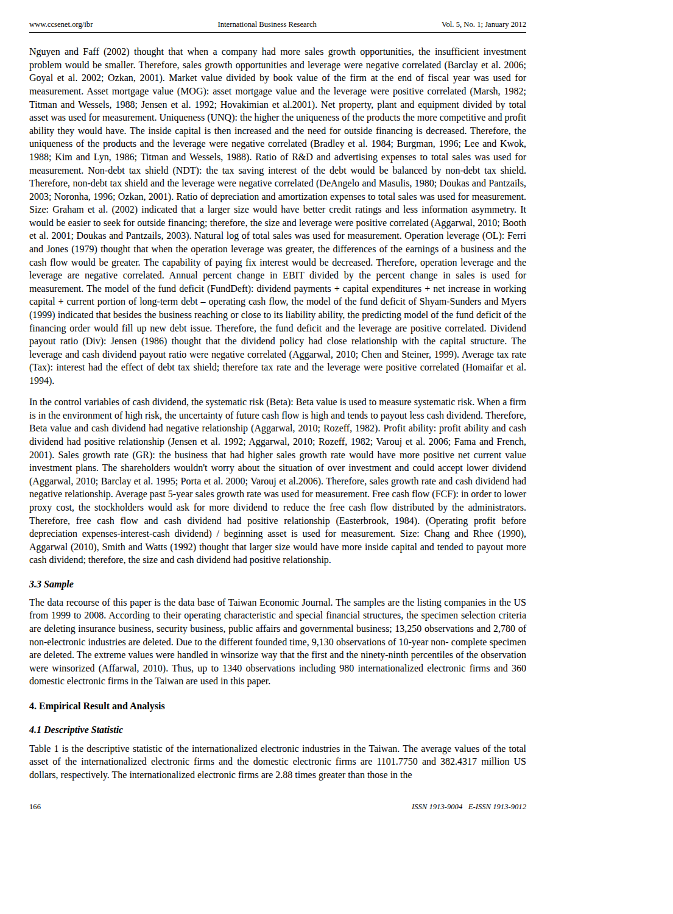www.ccsenet.org/ibr International Business Research Vol. 5, No. 1; January 2012
Nguyen and Faff (2002) thought that when a company had more sales growth opportunities, the insufficient investment problem would be smaller. Therefore, sales growth opportunities and leverage were negative correlated (Barclay et al. 2006; Goyal et al. 2002; Ozkan, 2001). Market value divided by book value of the firm at the end of fiscal year was used for measurement. Asset mortgage value (MOG): asset mortgage value and the leverage were positive correlated (Marsh, 1982; Titman and Wessels, 1988; Jensen et al. 1992; Hovakimian et al.2001). Net property, plant and equipment divided by total asset was used for measurement. Uniqueness (UNQ): the higher the uniqueness of the products the more competitive and profit ability they would have. The inside capital is then increased and the need for outside financing is decreased. Therefore, the uniqueness of the products and the leverage were negative correlated (Bradley et al. 1984; Burgman, 1996; Lee and Kwok, 1988; Kim and Lyn, 1986; Titman and Wessels, 1988). Ratio of R&D and advertising expenses to total sales was used for measurement. Non-debt tax shield (NDT): the tax saving interest of the debt would be balanced by non-debt tax shield. Therefore, non-debt tax shield and the leverage were negative correlated (DeAngelo and Masulis, 1980; Doukas and Pantzails, 2003; Noronha, 1996; Ozkan, 2001). Ratio of depreciation and amortization expenses to total sales was used for measurement. Size: Graham et al. (2002) indicated that a larger size would have better credit ratings and less information asymmetry. It would be easier to seek for outside financing; therefore, the size and leverage were positive correlated (Aggarwal, 2010; Booth et al. 2001; Doukas and Pantzails, 2003). Natural log of total sales was used for measurement. Operation leverage (OL): Ferri and Jones (1979) thought that when the operation leverage was greater, the differences of the earnings of a business and the cash flow would be greater. The capability of paying fix interest would be decreased. Therefore, operation leverage and the leverage are negative correlated. Annual percent change in EBIT divided by the percent change in sales is used for measurement. The model of the fund deficit (FundDeft): dividend payments + capital expenditures + net increase in working capital + current portion of long-term debt – operating cash flow, the model of the fund deficit of Shyam-Sunders and Myers (1999) indicated that besides the business reaching or close to its liability ability, the predicting model of the fund deficit of the financing order would fill up new debt issue. Therefore, the fund deficit and the leverage are positive correlated. Dividend payout ratio (Div): Jensen (1986) thought that the dividend policy had close relationship with the capital structure. The leverage and cash dividend payout ratio were negative correlated (Aggarwal, 2010; Chen and Steiner, 1999). Average tax rate (Tax): interest had the effect of debt tax shield; therefore tax rate and the leverage were positive correlated (Homaifar et al. 1994).
In the control variables of cash dividend, the systematic risk (Beta): Beta value is used to measure systematic risk. When a firm is in the environment of high risk, the uncertainty of future cash flow is high and tends to payout less cash dividend. Therefore, Beta value and cash dividend had negative relationship (Aggarwal, 2010; Rozeff, 1982). Profit ability: profit ability and cash dividend had positive relationship (Jensen et al. 1992; Aggarwal, 2010; Rozeff, 1982; Varouj et al. 2006; Fama and French, 2001). Sales growth rate (GR): the business that had higher sales growth rate would have more positive net current value investment plans. The shareholders wouldn't worry about the situation of over investment and could accept lower dividend (Aggarwal, 2010; Barclay et al. 1995; Porta et al. 2000; Varouj et al.2006). Therefore, sales growth rate and cash dividend had negative relationship. Average past 5-year sales growth rate was used for measurement. Free cash flow (FCF): in order to lower proxy cost, the stockholders would ask for more dividend to reduce the free cash flow distributed by the administrators. Therefore, free cash flow and cash dividend had positive relationship (Easterbrook, 1984). (Operating profit before depreciation expenses-interest-cash dividend) / beginning asset is used for measurement. Size: Chang and Rhee (1990), Aggarwal (2010), Smith and Watts (1992) thought that larger size would have more inside capital and tended to payout more cash dividend; therefore, the size and cash dividend had positive relationship.
3.3 Sample
The data recourse of this paper is the data base of Taiwan Economic Journal. The samples are the listing companies in the US from 1999 to 2008. According to their operating characteristic and special financial structures, the specimen selection criteria are deleting insurance business, security business, public affairs and governmental business; 13,250 observations and 2,780 of non-electronic industries are deleted. Due to the different founded time, 9,130 observations of 10-year non- complete specimen are deleted. The extreme values were handled in winsorize way that the first and the ninety-ninth percentiles of the observation were winsorized (Affarwal, 2010). Thus, up to 1340 observations including 980 internationalized electronic firms and 360 domestic electronic firms in the Taiwan are used in this paper.
4. Empirical Result and Analysis
4.1 Descriptive Statistic
Table 1 is the descriptive statistic of the internationalized electronic industries in the Taiwan. The average values of the total asset of the internationalized electronic firms and the domestic electronic firms are 1101.7750 and 382.4317 million US dollars, respectively. The internationalized electronic firms are 2.88 times greater than those in the
166 ISSN 1913-9004 E-ISSN 1913-9012